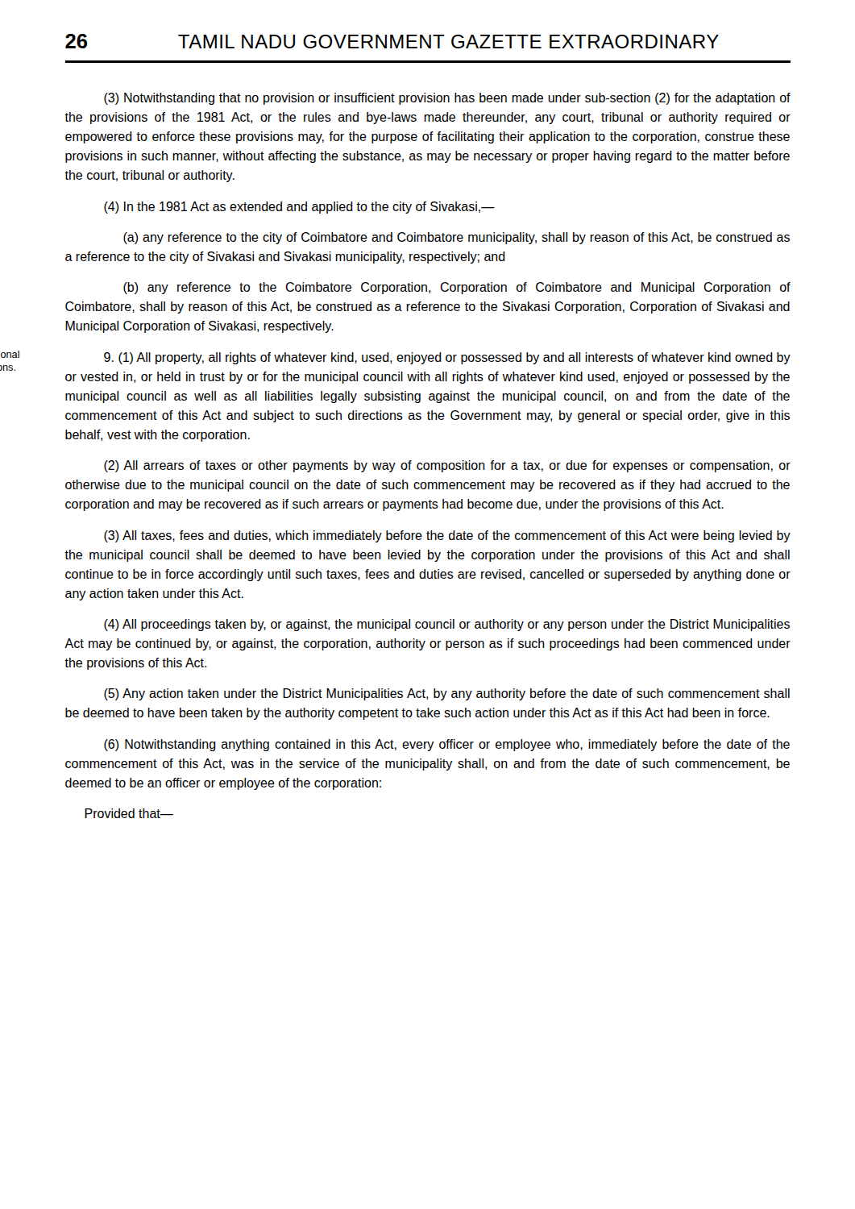26
TAMIL NADU GOVERNMENT GAZETTE EXTRAORDINARY
(3) Notwithstanding that no provision or insufficient provision has been made under sub-section (2) for the adaptation of the provisions of the 1981 Act, or the rules and bye-laws made thereunder, any court, tribunal or authority required or empowered to enforce these provisions may, for the purpose of facilitating their application to the corporation, construe these provisions in such manner, without affecting the substance, as may be necessary or proper having regard to the matter before the court, tribunal or authority.
(4) In the 1981 Act as extended and applied to the city of Sivakasi,—
(a) any reference to the city of Coimbatore and Coimbatore municipality, shall by reason of this Act, be construed as a reference to the city of Sivakasi and Sivakasi municipality, respectively; and
(b) any reference to the Coimbatore Corporation, Corporation of Coimbatore and Municipal Corporation of Coimbatore, shall by reason of this Act, be construed as a reference to the Sivakasi Corporation, Corporation of Sivakasi and Municipal Corporation of Sivakasi, respectively.
Transitional provisions.
9. (1) All property, all rights of whatever kind, used, enjoyed or possessed by and all interests of whatever kind owned by or vested in, or held in trust by or for the municipal council with all rights of whatever kind used, enjoyed or possessed by the municipal council as well as all liabilities legally subsisting against the municipal council, on and from the date of the commencement of this Act and subject to such directions as the Government may, by general or special order, give in this behalf, vest with the corporation.
(2) All arrears of taxes or other payments by way of composition for a tax, or due for expenses or compensation, or otherwise due to the municipal council on the date of such commencement may be recovered as if they had accrued to the corporation and may be recovered as if such arrears or payments had become due, under the provisions of this Act.
(3) All taxes, fees and duties, which immediately before the date of the commencement of this Act were being levied by the municipal council shall be deemed to have been levied by the corporation under the provisions of this Act and shall continue to be in force accordingly until such taxes, fees and duties are revised, cancelled or superseded by anything done or any action taken under this Act.
(4) All proceedings taken by, or against, the municipal council or authority or any person under the District Municipalities Act may be continued by, or against, the corporation, authority or person as if such proceedings had been commenced under the provisions of this Act.
(5) Any action taken under the District Municipalities Act, by any authority before the date of such commencement shall be deemed to have been taken by the authority competent to take such action under this Act as if this Act had been in force.
(6) Notwithstanding anything contained in this Act, every officer or employee who, immediately before the date of the commencement of this Act, was in the service of the municipality shall, on and from the date of such commencement, be deemed to be an officer or employee of the corporation:
Provided that—